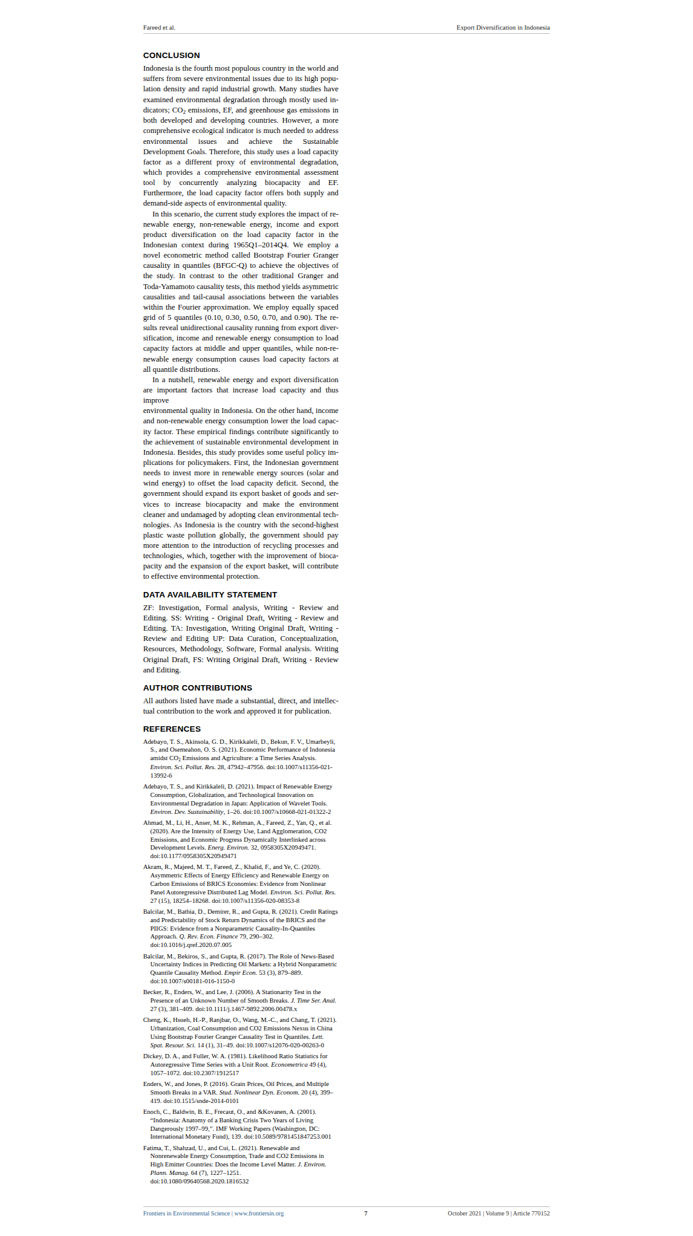Fareed et al.
Export Diversification in Indonesia
Conclusion
Indonesia is the fourth most populous country in the world and suffers from severe environmental issues due to its high population density and rapid industrial growth. Many studies have examined environmental degradation through mostly used indicators; CO2 emissions, EF, and greenhouse gas emissions in both developed and developing countries. However, a more comprehensive ecological indicator is much needed to address environmental issues and achieve the Sustainable Development Goals. Therefore, this study uses a load capacity factor as a different proxy of environmental degradation, which provides a comprehensive environmental assessment tool by concurrently analyzing biocapacity and EF. Furthermore, the load capacity factor offers both supply and demand-side aspects of environmental quality.
In this scenario, the current study explores the impact of renewable energy, non-renewable energy, income and export product diversification on the load capacity factor in the Indonesian context during 1965Q1–2014Q4. We employ a novel econometric method called Bootstrap Fourier Granger causality in quantiles (BFGC-Q) to achieve the objectives of the study. In contrast to the other traditional Granger and Toda-Yamamoto causality tests, this method yields asymmetric causalities and tail-causal associations between the variables within the Fourier approximation. We employ equally spaced grid of 5 quantiles (0.10, 0.30, 0.50, 0.70, and 0.90). The results reveal unidirectional causality running from export diversification, income and renewable energy consumption to load capacity factors at middle and upper quantiles, while non-renewable energy consumption causes load capacity factors at all quantile distributions.
In a nutshell, renewable energy and export diversification are important factors that increase load capacity and thus improve
environmental quality in Indonesia. On the other hand, income and non-renewable energy consumption lower the load capacity factor. These empirical findings contribute significantly to the achievement of sustainable environmental development in Indonesia. Besides, this study provides some useful policy implications for policymakers. First, the Indonesian government needs to invest more in renewable energy sources (solar and wind energy) to offset the load capacity deficit. Second, the government should expand its export basket of goods and services to increase biocapacity and make the environment cleaner and undamaged by adopting clean environmental technologies. As Indonesia is the country with the second-highest plastic waste pollution globally, the government should pay more attention to the introduction of recycling processes and technologies, which, together with the improvement of biocapacity and the expansion of the export basket, will contribute to effective environmental protection.
Data Availability Statement
ZF: Investigation, Formal analysis, Writing - Review and Editing. SS: Writing - Original Draft, Writing - Review and Editing. TA: Investigation, Writing Original Draft, Writing - Review and Editing UP: Data Curation, Conceptualization, Resources, Methodology, Software, Formal analysis. Writing Original Draft, FS: Writing Original Draft, Writing - Review and Editing.
Author Contributions
All authors listed have made a substantial, direct, and intellectual contribution to the work and approved it for publication.
References
Adebayo, T. S., Akinsola, G. D., Kirikkaleli, D., Bekun, F. V., Umarbeyli, S., and Osemeahon, O. S. (2021). Economic Performance of Indonesia amidst CO2 Emissions and Agriculture: a Time Series Analysis. Environ. Sci. Pollut. Res. 28, 47942–47956. doi:10.1007/s11356-021-13992-6
Adebayo, T. S., and Kirikkaleli, D. (2021). Impact of Renewable Energy Consumption, Globalization, and Technological Innovation on Environmental Degradation in Japan: Application of Wavelet Tools. Environ. Dev. Sustainability, 1–26. doi:10.1007/s10668-021-01322-2
Ahmad, M., Li, H., Anser, M. K., Rehman, A., Fareed, Z., Yan, Q., et al. (2020). Are the Intensity of Energy Use, Land Agglomeration, CO2 Emissions, and Economic Progress Dynamically Interlinked across Development Levels. Energ. Environ. 32, 0958305X20949471. doi:10.1177/0958305X20949471
Akram, R., Majeed, M. T., Fareed, Z., Khalid, F., and Ye, C. (2020). Asymmetric Effects of Energy Efficiency and Renewable Energy on Carbon Emissions of BRICS Economies: Evidence from Nonlinear Panel Autoregressive Distributed Lag Model. Environ. Sci. Pollut. Res. 27 (15), 18254–18268. doi:10.1007/s11356-020-08353-8
Balcilar, M., Bathia, D., Demirer, R., and Gupta, R. (2021). Credit Ratings and Predictability of Stock Return Dynamics of the BRICS and the PIIGS: Evidence from a Nonparametric Causality-In-Quantiles Approach. Q. Rev. Econ. Finance 79, 290–302. doi:10.1016/j.qref.2020.07.005
Balcilar, M., Bekiros, S., and Gupta, R. (2017). The Role of News-Based Uncertainty Indices in Predicting Oil Markets: a Hybrid Nonparametric Quantile Causality Method. Empir Econ. 53 (3), 879–889. doi:10.1007/s00181-016-1150-0
Becker, R., Enders, W., and Lee, J. (2006). A Stationarity Test in the Presence of an Unknown Number of Smooth Breaks. J. Time Ser. Anal. 27 (3), 381–409. doi:10.1111/j.1467-9892.2006.00478.x
Cheng, K., Hsueh, H.-P., Ranjbar, O., Wang, M.-C., and Chang, T. (2021). Urbanization, Coal Consumption and CO2 Emissions Nexus in China Using Bootstrap Fourier Granger Causality Test in Quantiles. Lett. Spat. Resour. Sci. 14 (1), 31–49. doi:10.1007/s12076-020-00263-0
Dickey, D. A., and Fuller, W. A. (1981). Likelihood Ratio Statistics for Autoregressive Time Series with a Unit Root. Econometrica 49 (4), 1057–1072. doi:10.2307/1912517
Enders, W., and Jones, P. (2016). Grain Prices, Oil Prices, and Multiple Smooth Breaks in a VAR. Stud. Nonlinear Dyn. Econom. 20 (4), 399–419. doi:10.1515/snde-2014-0101
Enoch, C., Baldwin, B. E., Frecaut, O., and &Kovanen, A. (2001). “Indonesia: Anatomy of a Banking Crisis Two Years of Living Dangerously 1997–99,”. IMF Working Papers (Washington, DC: International Monetary Fund), 139. doi:10.5089/9781451847253.001
Fatima, T., Shahzad, U., and Cui, L. (2021). Renewable and Nonrenewable Energy Consumption, Trade and CO2 Emissions in High Emitter Countries: Does the Income Level Matter. J. Environ. Plann. Manag. 64 (7), 1227–1251. doi:10.1080/09640568.2020.1816532
Frontiers in Environmental Science | www.frontiersin.org
7
October 2021 | Volume 9 | Article 770152